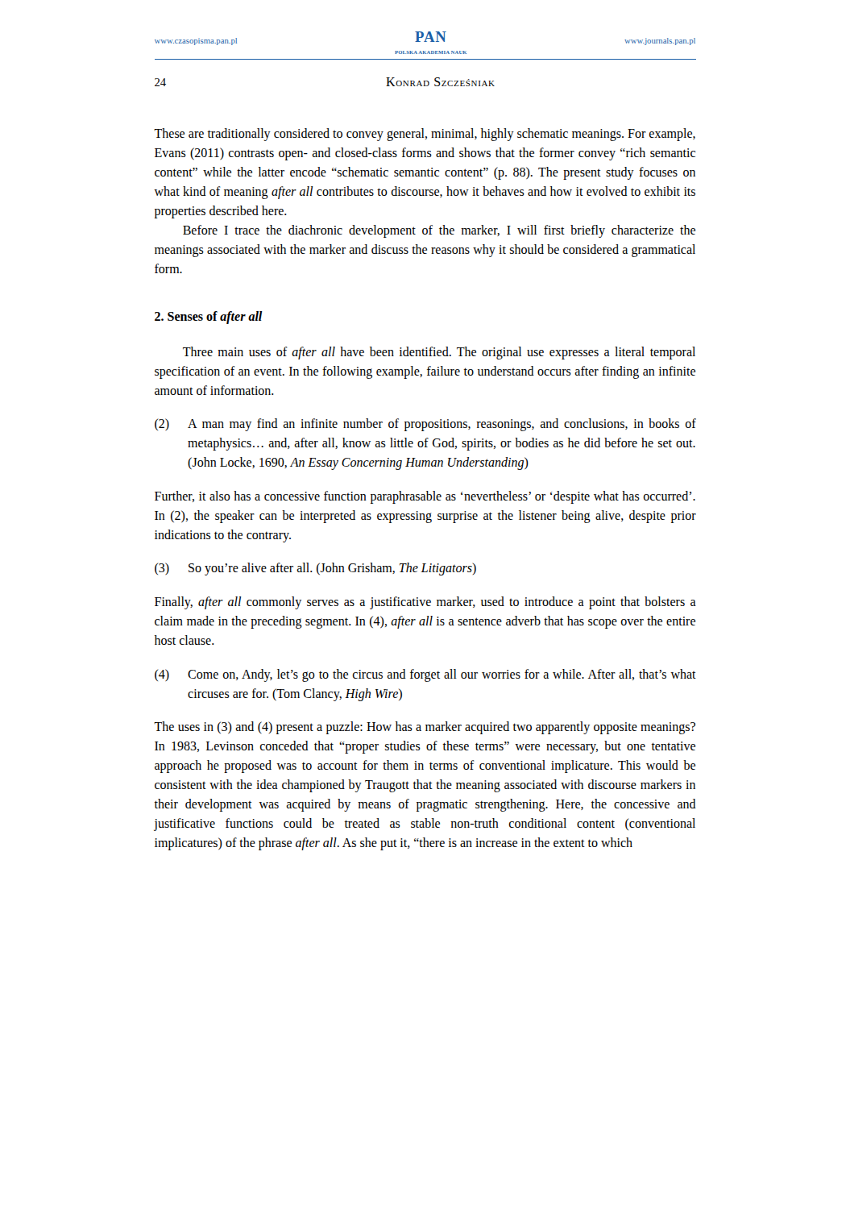www.czasopisma.pan.pl PANPOLSKA AKADEMIA NAUK www.journals.pan.pl
24 Konrad Szcześniak
These are traditionally considered to convey general, minimal, highly schematic meanings. For example, Evans (2011) contrasts open- and closed-class forms and shows that the former convey “rich semantic content” while the latter encode “schematic semantic content” (p. 88). The present study focuses on what kind of meaning after all contributes to discourse, how it behaves and how it evolved to exhibit its properties described here.
Before I trace the diachronic development of the marker, I will first briefly characterize the meanings associated with the marker and discuss the reasons why it should be considered a grammatical form.
2. Senses of after all
Three main uses of after all have been identified. The original use expresses a literal temporal specification of an event. In the following example, failure to understand occurs after finding an infinite amount of information.
(2) A man may find an infinite number of propositions, reasonings, and conclusions, in books of metaphysics… and, after all, know as little of God, spirits, or bodies as he did before he set out. (John Locke, 1690, An Essay Concerning Human Understanding)
Further, it also has a concessive function paraphrasable as ‘nevertheless’ or ‘despite what has occurred’. In (2), the speaker can be interpreted as expressing surprise at the listener being alive, despite prior indications to the contrary.
(3) So you’re alive after all. (John Grisham, The Litigators)
Finally, after all commonly serves as a justificative marker, used to introduce a point that bolsters a claim made in the preceding segment. In (4), after all is a sentence adverb that has scope over the entire host clause.
(4) Come on, Andy, let’s go to the circus and forget all our worries for a while. After all, that’s what circuses are for. (Tom Clancy, High Wire)
The uses in (3) and (4) present a puzzle: How has a marker acquired two apparently opposite meanings? In 1983, Levinson conceded that “proper studies of these terms” were necessary, but one tentative approach he proposed was to account for them in terms of conventional implicature. This would be consistent with the idea championed by Traugott that the meaning associated with discourse markers in their development was acquired by means of pragmatic strengthening. Here, the concessive and justificative functions could be treated as stable non-truth conditional content (conventional implicatures) of the phrase after all. As she put it, “there is an increase in the extent to which